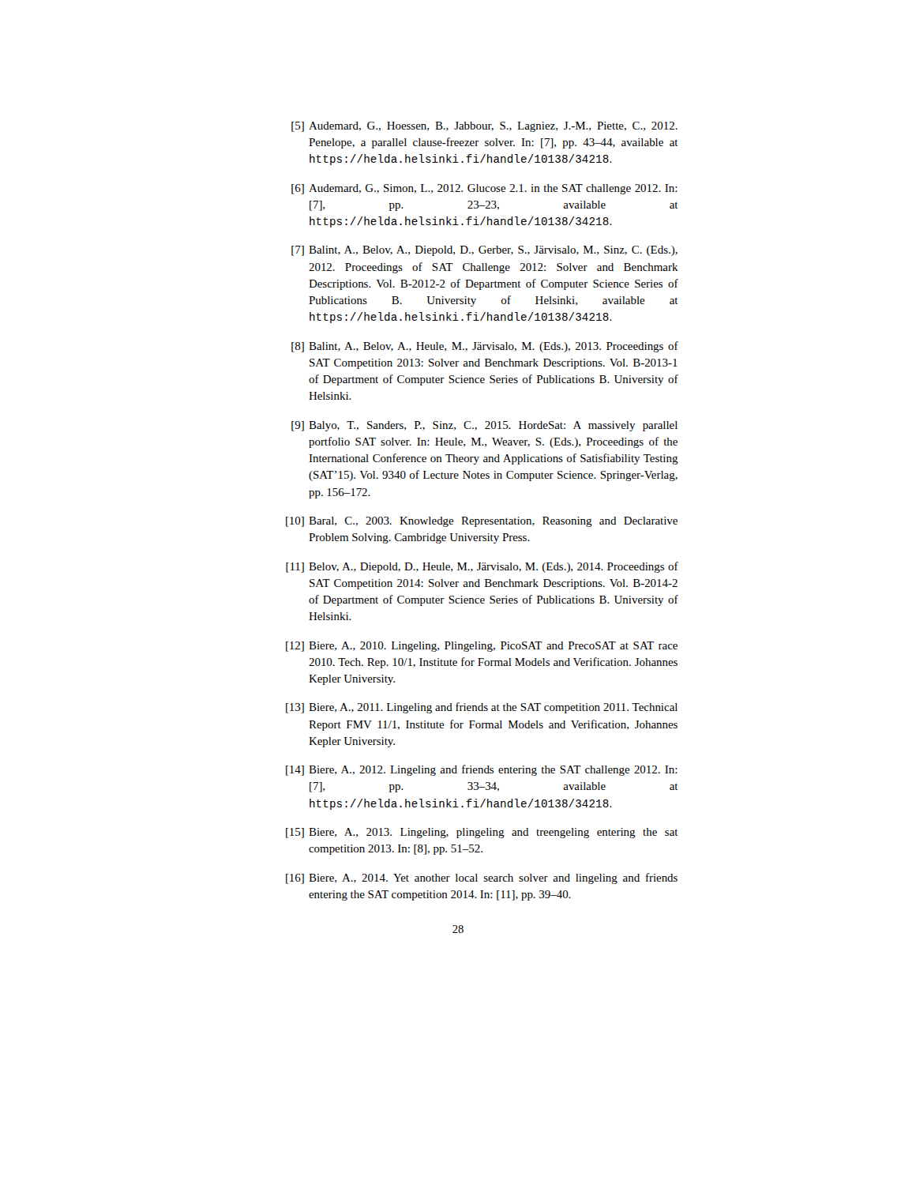[5] Audemard, G., Hoessen, B., Jabbour, S., Lagniez, J.-M., Piette, C., 2012. Penelope, a parallel clause-freezer solver. In: [7], pp. 43–44, available at https://helda.helsinki.fi/handle/10138/34218.
[6] Audemard, G., Simon, L., 2012. Glucose 2.1. in the SAT challenge 2012. In: [7], pp. 23–23, available at https://helda.helsinki.fi/handle/10138/34218.
[7] Balint, A., Belov, A., Diepold, D., Gerber, S., Järvisalo, M., Sinz, C. (Eds.), 2012. Proceedings of SAT Challenge 2012: Solver and Benchmark Descriptions. Vol. B-2012-2 of Department of Computer Science Series of Publications B. University of Helsinki, available at https://helda.helsinki.fi/handle/10138/34218.
[8] Balint, A., Belov, A., Heule, M., Järvisalo, M. (Eds.), 2013. Proceedings of SAT Competition 2013: Solver and Benchmark Descriptions. Vol. B-2013-1 of Department of Computer Science Series of Publications B. University of Helsinki.
[9] Balyo, T., Sanders, P., Sinz, C., 2015. HordeSat: A massively parallel portfolio SAT solver. In: Heule, M., Weaver, S. (Eds.), Proceedings of the International Conference on Theory and Applications of Satisfiability Testing (SAT’15). Vol. 9340 of Lecture Notes in Computer Science. Springer-Verlag, pp. 156–172.
[10] Baral, C., 2003. Knowledge Representation, Reasoning and Declarative Problem Solving. Cambridge University Press.
[11] Belov, A., Diepold, D., Heule, M., Järvisalo, M. (Eds.), 2014. Proceedings of SAT Competition 2014: Solver and Benchmark Descriptions. Vol. B-2014-2 of Department of Computer Science Series of Publications B. University of Helsinki.
[12] Biere, A., 2010. Lingeling, Plingeling, PicoSAT and PrecoSAT at SAT race 2010. Tech. Rep. 10/1, Institute for Formal Models and Verification. Johannes Kepler University.
[13] Biere, A., 2011. Lingeling and friends at the SAT competition 2011. Technical Report FMV 11/1, Institute for Formal Models and Verification, Johannes Kepler University.
[14] Biere, A., 2012. Lingeling and friends entering the SAT challenge 2012. In: [7], pp. 33–34, available at https://helda.helsinki.fi/handle/10138/34218.
[15] Biere, A., 2013. Lingeling, plingeling and treengeling entering the sat competition 2013. In: [8], pp. 51–52.
[16] Biere, A., 2014. Yet another local search solver and lingeling and friends entering the SAT competition 2014. In: [11], pp. 39–40.
28